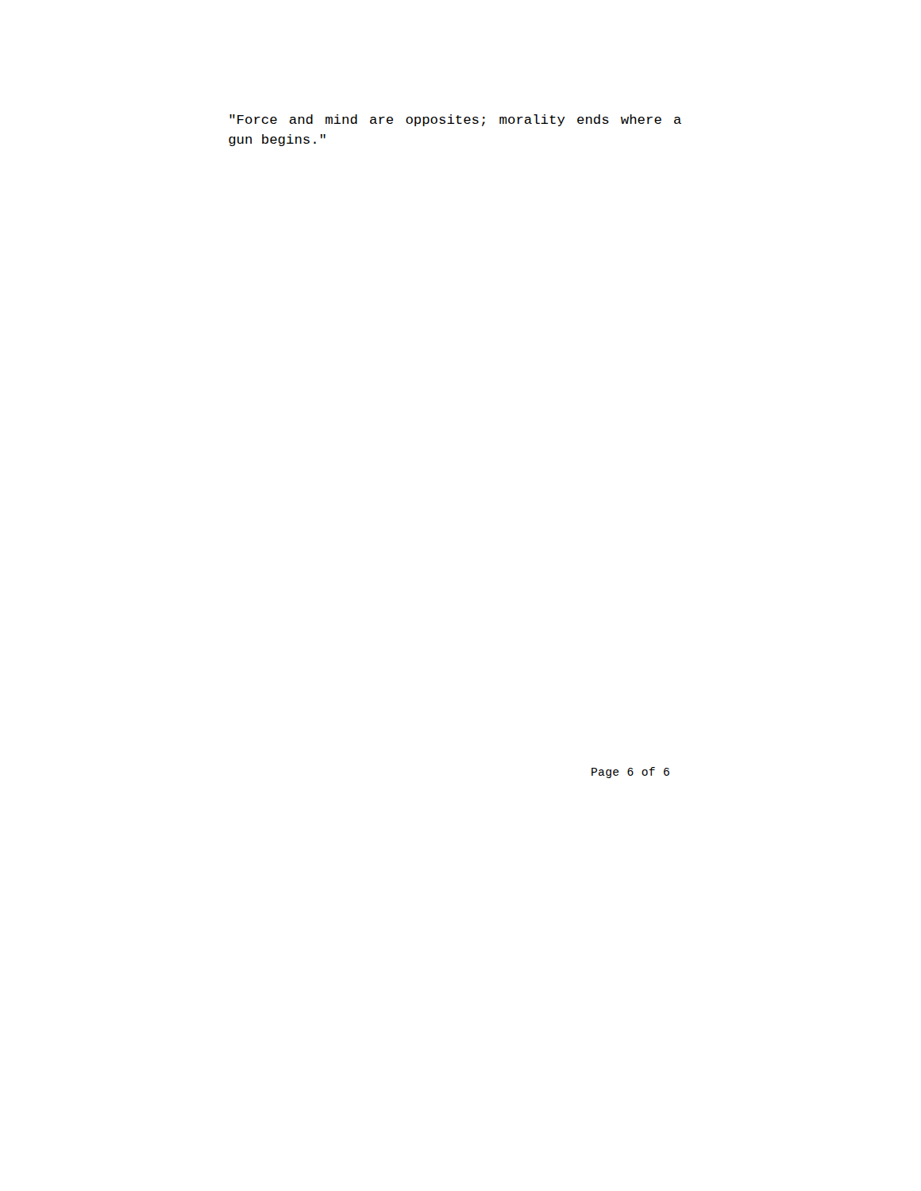"Force and mind are opposites; morality ends where a gun begins."
Page 6 of 6